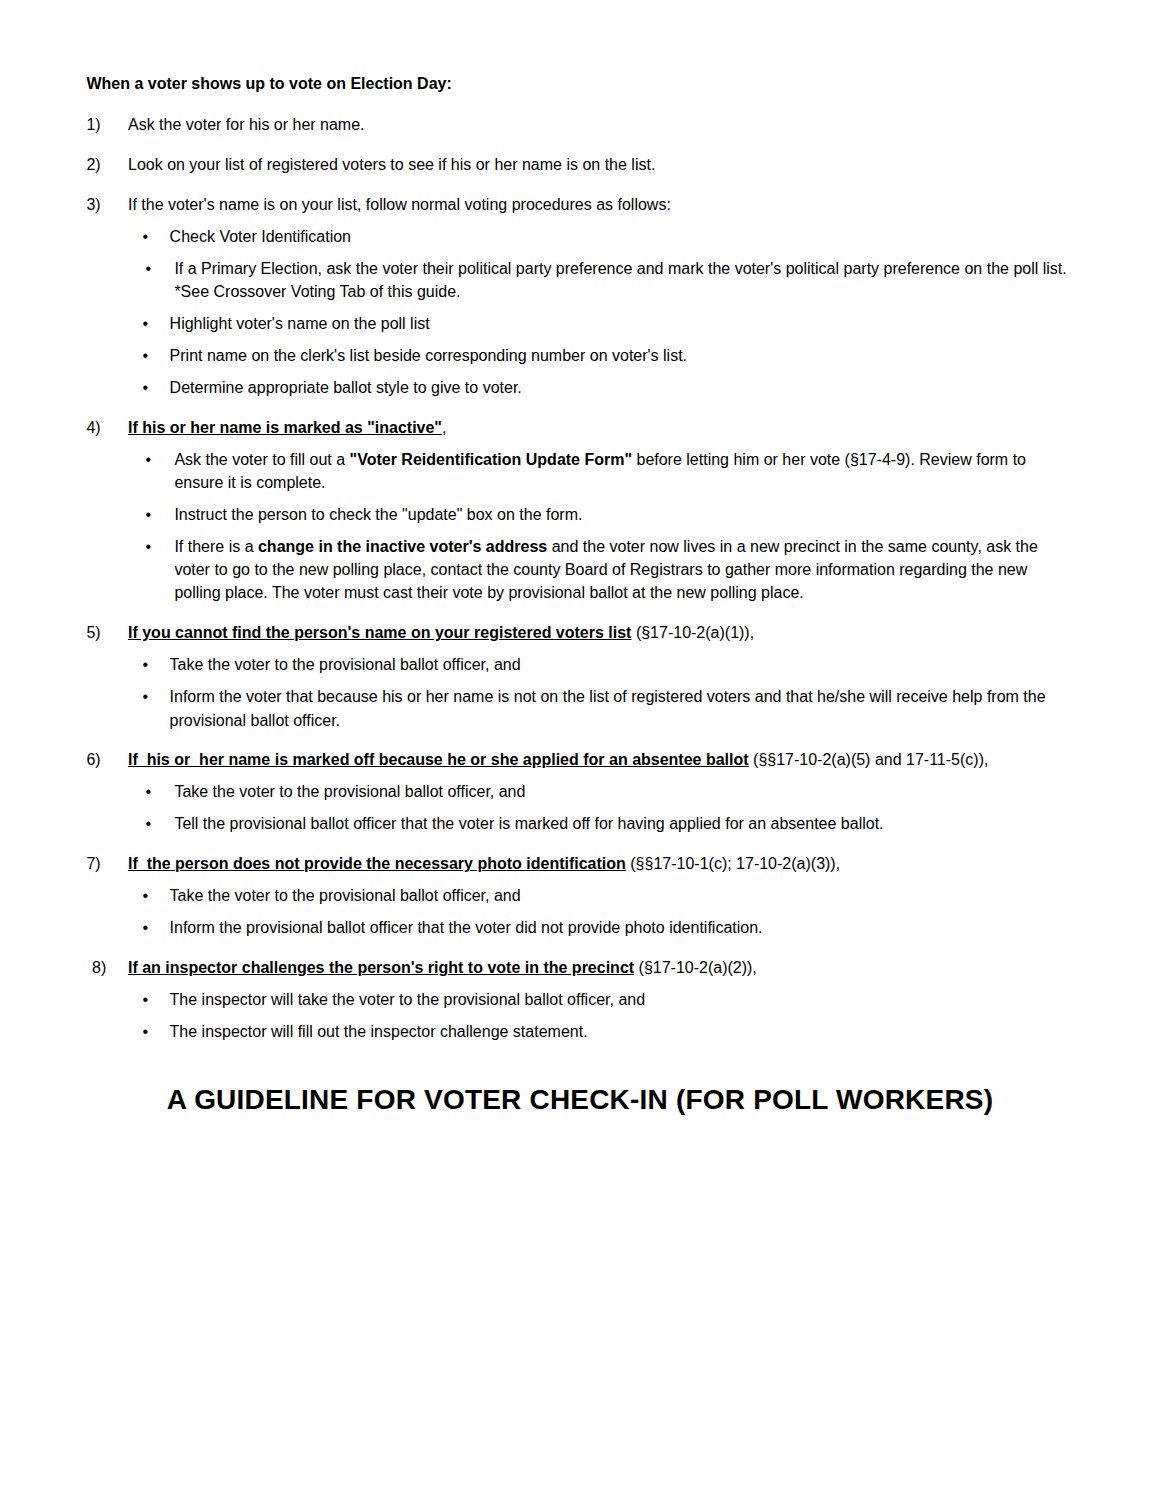When a voter shows up to vote on Election Day:
Ask the voter for his or her name.
Look on your list of registered voters to see if his or her name is on the list.
If the voter's name is on your list, follow normal voting procedures as follows:
Check Voter Identification
If a Primary Election, ask the voter their political party preference and mark the voter's political party preference on the poll list. *See Crossover Voting Tab of this guide.
Highlight voter's name on the poll list
Print name on the clerk's list beside corresponding number on voter's list.
Determine appropriate ballot style to give to voter.
If his or her name is marked as "inactive",
Ask the voter to fill out a "Voter Reidentification Update Form" before letting him or her vote (§17-4-9). Review form to ensure it is complete.
Instruct the person to check the "update" box on the form.
If there is a change in the inactive voter's address and the voter now lives in a new precinct in the same county, ask the voter to go to the new polling place, contact the county Board of Registrars to gather more information regarding the new polling place. The voter must cast their vote by provisional ballot at the new polling place.
If you cannot find the person's name on your registered voters list (§17-10-2(a)(1)),
Take the voter to the provisional ballot officer, and
Inform the voter that because his or her name is not on the list of registered voters and that he/she will receive help from the provisional ballot officer.
If his or her name is marked off because he or she applied for an absentee ballot (§§17-10-2(a)(5) and 17-11-5(c)),
Take the voter to the provisional ballot officer, and
Tell the provisional ballot officer that the voter is marked off for having applied for an absentee ballot.
If the person does not provide the necessary photo identification (§§17-10-1(c); 17-10-2(a)(3)),
Take the voter to the provisional ballot officer, and
Inform the provisional ballot officer that the voter did not provide photo identification.
If an inspector challenges the person's right to vote in the precinct (§17-10-2(a)(2)),
The inspector will take the voter to the provisional ballot officer, and
The inspector will fill out the inspector challenge statement.
A GUIDELINE FOR VOTER CHECK-IN (FOR POLL WORKERS)